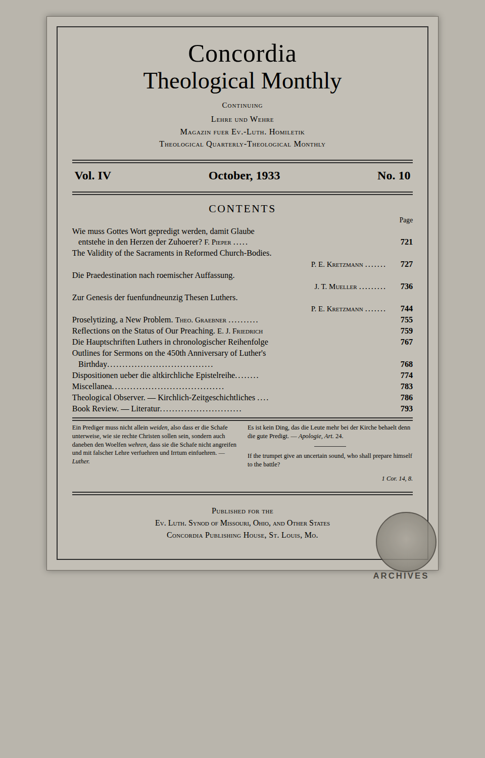Concordia
Theological Monthly
Continuing
Lehre und Wehre
Magazin fuer Ev.-Luth. Homiletik
Theological Quarterly-Theological Monthly
Vol. IV October, 1933 No. 10
CONTENTS
Page
| Wie muss Gottes Wort gepredigt werden, damit Glaube | |
| entstehe in den Herzen der Zuhoerer? F. Pieper ..... | 721 |
| The Validity of the Sacraments in Reformed Church-Bodies. | |
| P. E. Kretzmann ....... | 727 |
| Die Praedestination nach roemischer Auffassung. | |
| J. T. Mueller ......... | 736 |
| Zur Genesis der fuenfundneunzig Thesen Luthers. | |
| P. E. Kretzmann ....... | 744 |
| Proselytizing, a New Problem. Theo. Graebner .......... | 755 |
| Reflections on the Status of Our Preaching. E. J. Friedrich | 759 |
| Die Hauptschriften Luthers in chronologischer Reihenfolge | 767 |
| Outlines for Sermons on the 450th Anniversary of Luther's | |
| Birthday ................................... | 768 |
| Dispositionen ueber die altkirchliche Epistelreihe ........ | 774 |
| Miscellanea ..................................... | 783 |
| Theological Observer. — Kirchlich-Zeitgeschichtliches .... | 786 |
| Book Review. — Literatur ........................... | 793 |
Ein Prediger muss nicht allein weiden, also dass er die Schafe unterweise, wie sie rechte Christen sollen sein, sondern auch daneben den Woelfen wehren, dass sie die Schafe nicht angreifen und mit falscher Lehre verfuehren und Irrtum einfuehren. — Luther.
Es ist kein Ding, das die Leute mehr bei der Kirche behaelt denn die gute Predigt. — Apologie, Art. 24.
If the trumpet give an uncertain sound, who shall prepare himself to the battle?
1 Cor. 14, 8.
Published for the
Ev. Luth. Synod of Missouri, Ohio, and Other States
Concordia Publishing House, St. Louis, Mo.
ARCHIVES